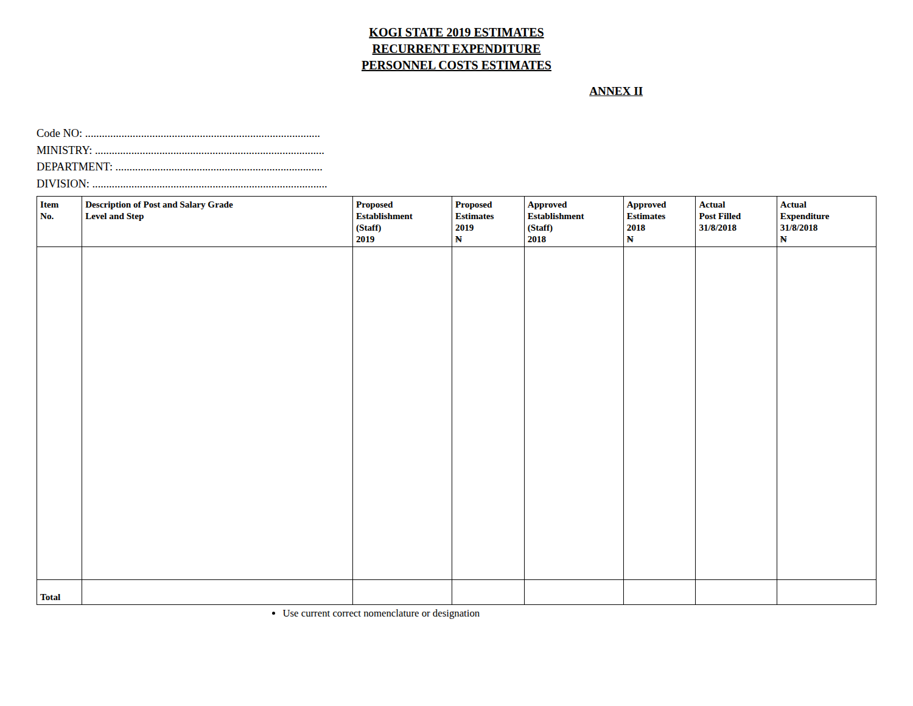KOGI STATE 2019 ESTIMATES RECURRENT EXPENDITURE PERSONNEL COSTS ESTIMATES
ANNEX II
Code NO: ....................................................................................
MINISTRY: ..................................................................................
DEPARTMENT: ..........................................................................
DIVISION: ....................................................................................
| Item No. | Description of Post and Salary Grade Level and Step | Proposed Establishment (Staff) 2019 | Proposed Estimates 2019 ₦ | Approved Establishment (Staff) 2018 | Approved Estimates 2018 ₦ | Actual Post Filled 31/8/2018 | Actual Expenditure 31/8/2018 ₦ |
| --- | --- | --- | --- | --- | --- | --- | --- |
| Total | | | | | | | |
Use current correct nomenclature or designation